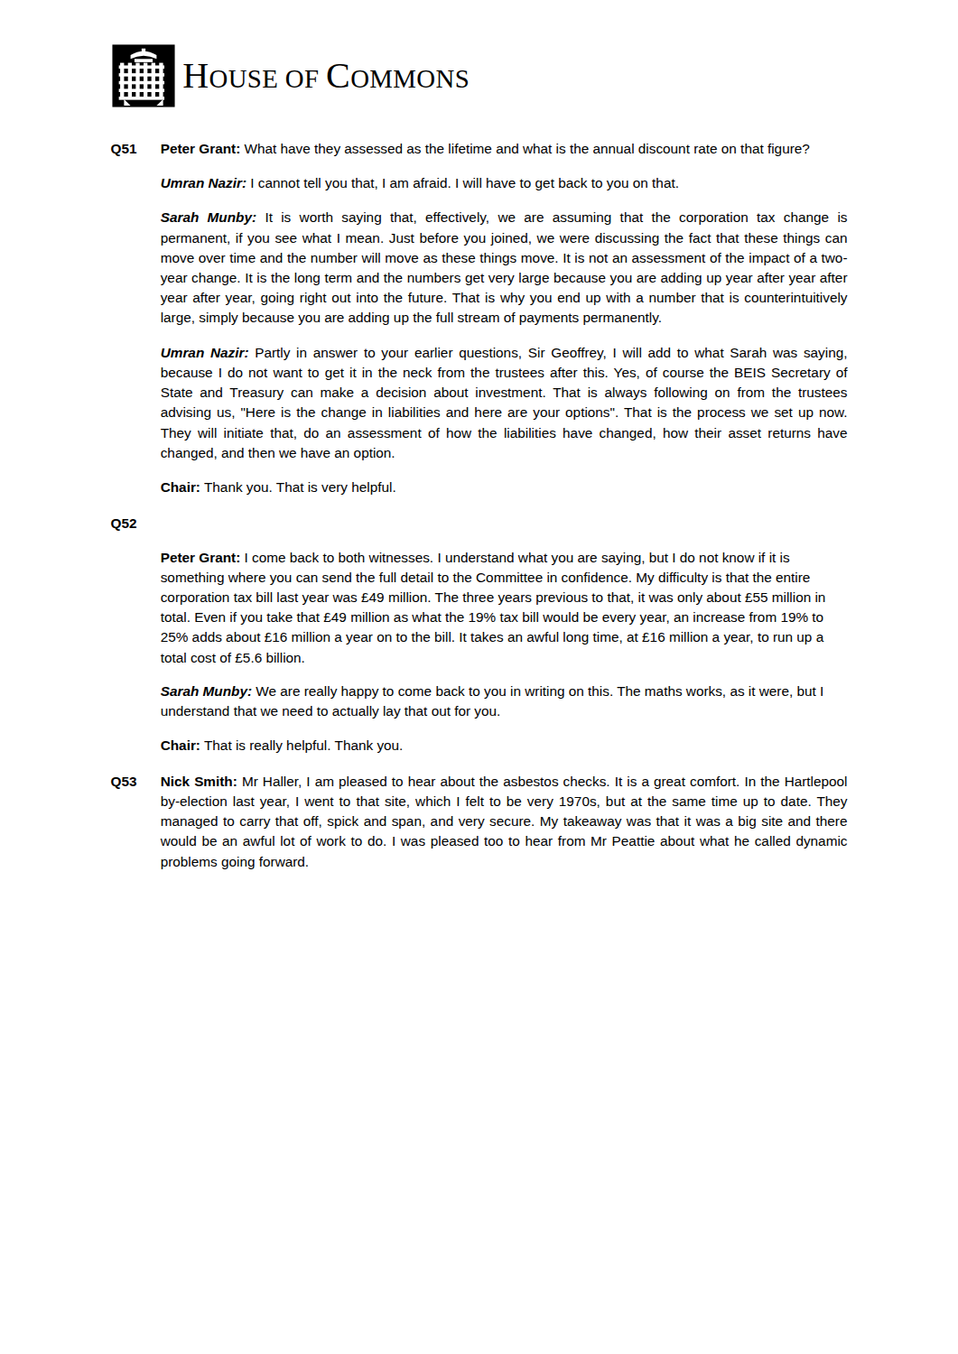HOUSE OF COMMONS
Q51
Peter Grant: What have they assessed as the lifetime and what is the annual discount rate on that figure?
Umran Nazir: I cannot tell you that, I am afraid. I will have to get back to you on that.
Sarah Munby: It is worth saying that, effectively, we are assuming that the corporation tax change is permanent, if you see what I mean. Just before you joined, we were discussing the fact that these things can move over time and the number will move as these things move. It is not an assessment of the impact of a two-year change. It is the long term and the numbers get very large because you are adding up year after year after year after year, going right out into the future. That is why you end up with a number that is counterintuitively large, simply because you are adding up the full stream of payments permanently.
Umran Nazir: Partly in answer to your earlier questions, Sir Geoffrey, I will add to what Sarah was saying, because I do not want to get it in the neck from the trustees after this. Yes, of course the BEIS Secretary of State and Treasury can make a decision about investment. That is always following on from the trustees advising us, "Here is the change in liabilities and here are your options". That is the process we set up now. They will initiate that, do an assessment of how the liabilities have changed, how their asset returns have changed, and then we have an option.
Chair: Thank you. That is very helpful.
Q52
Peter Grant: I come back to both witnesses. I understand what you are saying, but I do not know if it is something where you can send the full detail to the Committee in confidence. My difficulty is that the entire corporation tax bill last year was £49 million. The three years previous to that, it was only about £55 million in total. Even if you take that £49 million as what the 19% tax bill would be every year, an increase from 19% to 25% adds about £16 million a year on to the bill. It takes an awful long time, at £16 million a year, to run up a total cost of £5.6 billion.
Sarah Munby: We are really happy to come back to you in writing on this. The maths works, as it were, but I understand that we need to actually lay that out for you.
Chair: That is really helpful. Thank you.
Q53
Nick Smith: Mr Haller, I am pleased to hear about the asbestos checks. It is a great comfort. In the Hartlepool by-election last year, I went to that site, which I felt to be very 1970s, but at the same time up to date. They managed to carry that off, spick and span, and very secure. My takeaway was that it was a big site and there would be an awful lot of work to do. I was pleased too to hear from Mr Peattie about what he called dynamic problems going forward.